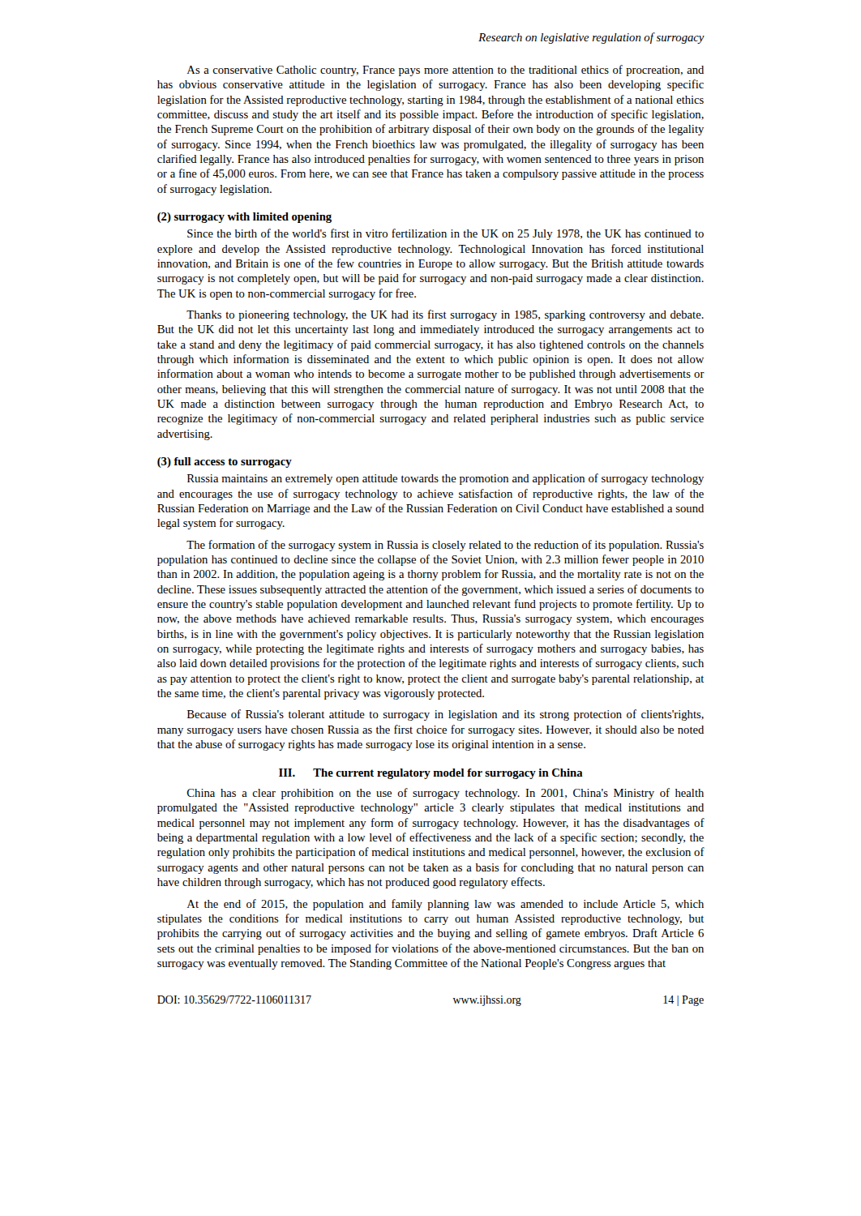Research on legislative regulation of surrogacy
As a conservative Catholic country, France pays more attention to the traditional ethics of procreation, and has obvious conservative attitude in the legislation of surrogacy. France has also been developing specific legislation for the Assisted reproductive technology, starting in 1984, through the establishment of a national ethics committee, discuss and study the art itself and its possible impact. Before the introduction of specific legislation, the French Supreme Court on the prohibition of arbitrary disposal of their own body on the grounds of the legality of surrogacy. Since 1994, when the French bioethics law was promulgated, the illegality of surrogacy has been clarified legally. France has also introduced penalties for surrogacy, with women sentenced to three years in prison or a fine of 45,000 euros. From here, we can see that France has taken a compulsory passive attitude in the process of surrogacy legislation.
(2) surrogacy with limited opening
Since the birth of the world's first in vitro fertilization in the UK on 25 July 1978, the UK has continued to explore and develop the Assisted reproductive technology. Technological Innovation has forced institutional innovation, and Britain is one of the few countries in Europe to allow surrogacy. But the British attitude towards surrogacy is not completely open, but will be paid for surrogacy and non-paid surrogacy made a clear distinction. The UK is open to non-commercial surrogacy for free.
Thanks to pioneering technology, the UK had its first surrogacy in 1985, sparking controversy and debate. But the UK did not let this uncertainty last long and immediately introduced the surrogacy arrangements act to take a stand and deny the legitimacy of paid commercial surrogacy, it has also tightened controls on the channels through which information is disseminated and the extent to which public opinion is open. It does not allow information about a woman who intends to become a surrogate mother to be published through advertisements or other means, believing that this will strengthen the commercial nature of surrogacy. It was not until 2008 that the UK made a distinction between surrogacy through the human reproduction and Embryo Research Act, to recognize the legitimacy of non-commercial surrogacy and related peripheral industries such as public service advertising.
(3) full access to surrogacy
Russia maintains an extremely open attitude towards the promotion and application of surrogacy technology and encourages the use of surrogacy technology to achieve satisfaction of reproductive rights, the law of the Russian Federation on Marriage and the Law of the Russian Federation on Civil Conduct have established a sound legal system for surrogacy.
The formation of the surrogacy system in Russia is closely related to the reduction of its population. Russia's population has continued to decline since the collapse of the Soviet Union, with 2.3 million fewer people in 2010 than in 2002. In addition, the population ageing is a thorny problem for Russia, and the mortality rate is not on the decline. These issues subsequently attracted the attention of the government, which issued a series of documents to ensure the country's stable population development and launched relevant fund projects to promote fertility. Up to now, the above methods have achieved remarkable results. Thus, Russia's surrogacy system, which encourages births, is in line with the government's policy objectives. It is particularly noteworthy that the Russian legislation on surrogacy, while protecting the legitimate rights and interests of surrogacy mothers and surrogacy babies, has also laid down detailed provisions for the protection of the legitimate rights and interests of surrogacy clients, such as pay attention to protect the client's right to know, protect the client and surrogate baby's parental relationship, at the same time, the client's parental privacy was vigorously protected.
Because of Russia's tolerant attitude to surrogacy in legislation and its strong protection of clients'rights, many surrogacy users have chosen Russia as the first choice for surrogacy sites. However, it should also be noted that the abuse of surrogacy rights has made surrogacy lose its original intention in a sense.
III. The current regulatory model for surrogacy in China
China has a clear prohibition on the use of surrogacy technology. In 2001, China's Ministry of health promulgated the "Assisted reproductive technology" article 3 clearly stipulates that medical institutions and medical personnel may not implement any form of surrogacy technology. However, it has the disadvantages of being a departmental regulation with a low level of effectiveness and the lack of a specific section; secondly, the regulation only prohibits the participation of medical institutions and medical personnel, however, the exclusion of surrogacy agents and other natural persons can not be taken as a basis for concluding that no natural person can have children through surrogacy, which has not produced good regulatory effects.
At the end of 2015, the population and family planning law was amended to include Article 5, which stipulates the conditions for medical institutions to carry out human Assisted reproductive technology, but prohibits the carrying out of surrogacy activities and the buying and selling of gamete embryos. Draft Article 6 sets out the criminal penalties to be imposed for violations of the above-mentioned circumstances. But the ban on surrogacy was eventually removed. The Standing Committee of the National People's Congress argues that
DOI: 10.35629/7722-1106011317 www.ijhssi.org 14 | Page